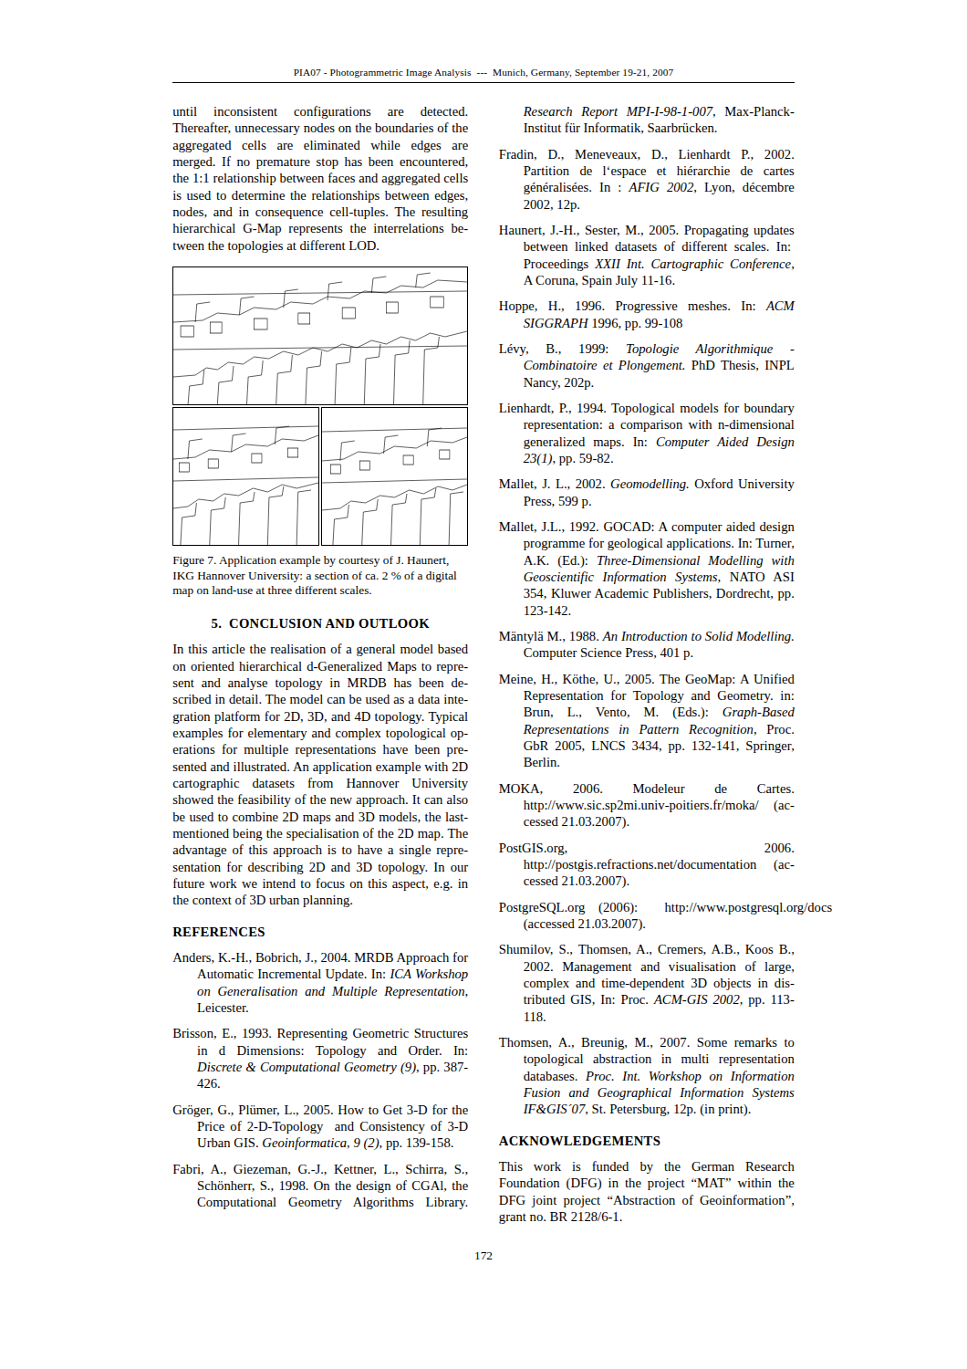PIA07 - Photogrammetric Image Analysis --- Munich, Germany, September 19-21, 2007
until inconsistent configurations are detected. Thereafter, unnecessary nodes on the boundaries of the aggregated cells are eliminated while edges are merged. If no premature stop has been encountered, the 1:1 relationship between faces and aggregated cells is used to determine the relationships between edges, nodes, and in consequence cell-tuples. The resulting hierarchical G-Map represents the interrelations between the topologies at different LOD.
Figure 7. Application example by courtesy of J. Haunert, IKG Hannover University: a section of ca. 2 % of a digital map on land-use at three different scales.
5. Conclusion and Outlook
In this article the realisation of a general model based on oriented hierarchical d-Generalized Maps to represent and analyse topology in MRDB has been described in detail. The model can be used as a data integration platform for 2D, 3D, and 4D topology. Typical examples for elementary and complex topological operations for multiple representations have been presented and illustrated. An application example with 2D cartographic datasets from Hannover University showed the feasibility of the new approach. It can also be used to combine 2D maps and 3D models, the last-mentioned being the specialisation of the 2D map. The advantage of this approach is to have a single representation for describing 2D and 3D topology. In our future work we intend to focus on this aspect, e.g. in the context of 3D urban planning.
References
Anders, K.-H., Bobrich, J., 2004. MRDB Approach for Automatic Incremental Update. In: ICA Workshop on Generalisation and Multiple Representation, Leicester.
Brisson, E., 1993. Representing Geometric Structures in d Dimensions: Topology and Order. In: Discrete & Computational Geometry (9), pp. 387-426.
Gröger, G., Plümer, L., 2005. How to Get 3-D for the Price of 2-D-Topology and Consistency of 3-D Urban GIS. Geoinformatica, 9 (2), pp. 139-158.
Fabri, A., Giezeman, G.-J., Kettner, L., Schirra, S., Schönherr, S., 1998. On the design of CGAl, the Computational Geometry Algorithms Library. Research Report MPI-I-98-1-007, Max-Planck-Institut für Informatik, Saarbrücken.
Fradin, D., Meneveaux, D., Lienhardt P., 2002. Partition de l‘espace et hiérarchie de cartes généralisées. In : AFIG 2002, Lyon, décembre 2002, 12p.
Haunert, J.-H., Sester, M., 2005. Propagating updates between linked datasets of different scales. In: Proceedings XXII Int. Cartographic Conference, A Coruna, Spain July 11-16.
Hoppe, H., 1996. Progressive meshes. In: ACM SIGGRAPH 1996, pp. 99-108
Lévy, B., 1999: Topologie Algorithmique - Combinatoire et Plongement. PhD Thesis, INPL Nancy, 202p.
Lienhardt, P., 1994. Topological models for boundary representation: a comparison with n-dimensional generalized maps. In: Computer Aided Design 23(1), pp. 59-82.
Mallet, J. L., 2002. Geomodelling. Oxford University Press, 599 p.
Mallet, J.L., 1992. GOCAD: A computer aided design programme for geological applications. In: Turner, A.K. (Ed.): Three-Dimensional Modelling with Geoscientific Information Systems, NATO ASI 354, Kluwer Academic Publishers, Dordrecht, pp. 123-142.
Mäntylä M., 1988. An Introduction to Solid Modelling. Computer Science Press, 401 p.
Meine, H., Köthe, U., 2005. The GeoMap: A Unified Representation for Topology and Geometry. in: Brun, L., Vento, M. (Eds.): Graph-Based Representations in Pattern Recognition, Proc. GbR 2005, LNCS 3434, pp. 132-141, Springer, Berlin.
MOKA, 2006. Modeleur de Cartes. http://www.sic.sp2mi.univ-poitiers.fr/moka/ (accessed 21.03.2007).
PostGIS.org, 2006. http://postgis.refractions.net/documentation (accessed 21.03.2007).
PostgreSQL.org (2006): http://www.postgresql.org/docs (accessed 21.03.2007).
Shumilov, S., Thomsen, A., Cremers, A.B., Koos B., 2002. Management and visualisation of large, complex and time-dependent 3D objects in distributed GIS, In: Proc. ACM-GIS 2002, pp. 113-118.
Thomsen, A., Breunig, M., 2007. Some remarks to topological abstraction in multi representation databases. Proc. Int. Workshop on Information Fusion and Geographical Information Systems IF&GIS´07, St. Petersburg, 12p. (in print).
Acknowledgements
This work is funded by the German Research Foundation (DFG) in the project “MAT” within the DFG joint project “Abstraction of Geoinformation”, grant no. BR 2128/6-1.
172